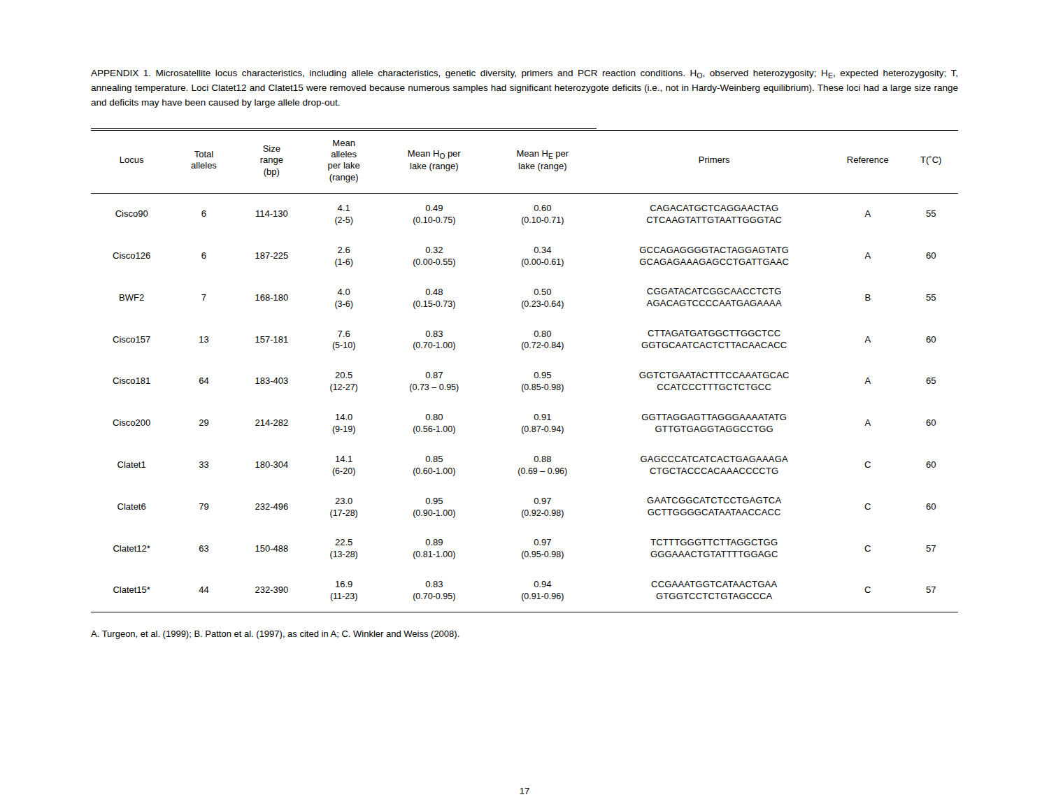APPENDIX 1. Microsatellite locus characteristics, including allele characteristics, genetic diversity, primers and PCR reaction conditions. HO, observed heterozygosity; HE, expected heterozygosity; T, annealing temperature. Loci Clatet12 and Clatet15 were removed because numerous samples had significant heterozygote deficits (i.e., not in Hardy-Weinberg equilibrium). These loci had a large size range and deficits may have been caused by large allele drop-out.
| Locus | Total alleles | Size range (bp) | Mean alleles per lake (range) | Mean H O per lake (range) | Mean H E per lake (range) | Primers | Reference | T(˚C) |
| --- | --- | --- | --- | --- | --- | --- | --- | --- |
| Cisco90 | 6 | 114-130 | 4.1 (2-5) | 0.49 (0.10-0.75) | 0.60 (0.10-0.71) | CAGACATGCTCAGGAACTAG CTCAAGTATTGTAATTGGGTAC | A | 55 |
| Cisco126 | 6 | 187-225 | 2.6 (1-6) | 0.32 (0.00-0.55) | 0.34 (0.00-0.61) | GCCAGAGGGGTACTAGGAGTATG GCAGAGAAAGAGCCTGATTGAAC | A | 60 |
| BWF2 | 7 | 168-180 | 4.0 (3-6) | 0.48 (0.15-0.73) | 0.50 (0.23-0.64) | CGGATACATCGGCAACCTCTG AGACAGTCCCCAATGAGAAAA | B | 55 |
| Cisco157 | 13 | 157-181 | 7.6 (5-10) | 0.83 (0.70-1.00) | 0.80 (0.72-0.84) | CTTAGATGATGGCTTGGCTCC GGTGCAATCACTCTTACAACACC | A | 60 |
| Cisco181 | 64 | 183-403 | 20.5 (12-27) | 0.87 (0.73 – 0.95) | 0.95 (0.85-0.98) | GGTCTGAATACTTTCCAAATGCAC CCATCCCTTTGCTCTGCC | A | 65 |
| Cisco200 | 29 | 214-282 | 14.0 (9-19) | 0.80 (0.56-1.00) | 0.91 (0.87-0.94) | GGTTAGGAGTTAGGGAAAATATG GTTGTGAGGTAGGCCTGG | A | 60 |
| Clatet1 | 33 | 180-304 | 14.1 (6-20) | 0.85 (0.60-1.00) | 0.88 (0.69 – 0.96) | GAGCCCATCATCACTGAGAAAGA CTGCTACCCACAAACCCCTG | C | 60 |
| Clatet6 | 79 | 232-496 | 23.0 (17-28) | 0.95 (0.90-1.00) | 0.97 (0.92-0.98) | GAATCGGCATCTCCTGAGTCA GCTTGGGGCATAATAACCACC | C | 60 |
| Clatet12* | 63 | 150-488 | 22.5 (13-28) | 0.89 (0.81-1.00) | 0.97 (0.95-0.98) | TCTTTGGGTTCTTAGGCTGG GGGAAACTGTATTTTGGAGC | C | 57 |
| Clatet15* | 44 | 232-390 | 16.9 (11-23) | 0.83 (0.70-0.95) | 0.94 (0.91-0.96) | CCGAAATGGTCATAACTGAA GTGGTCCTCTGTAGCCCA | C | 57 |
A. Turgeon, et al. (1999); B. Patton et al. (1997), as cited in A; C. Winkler and Weiss (2008).
17